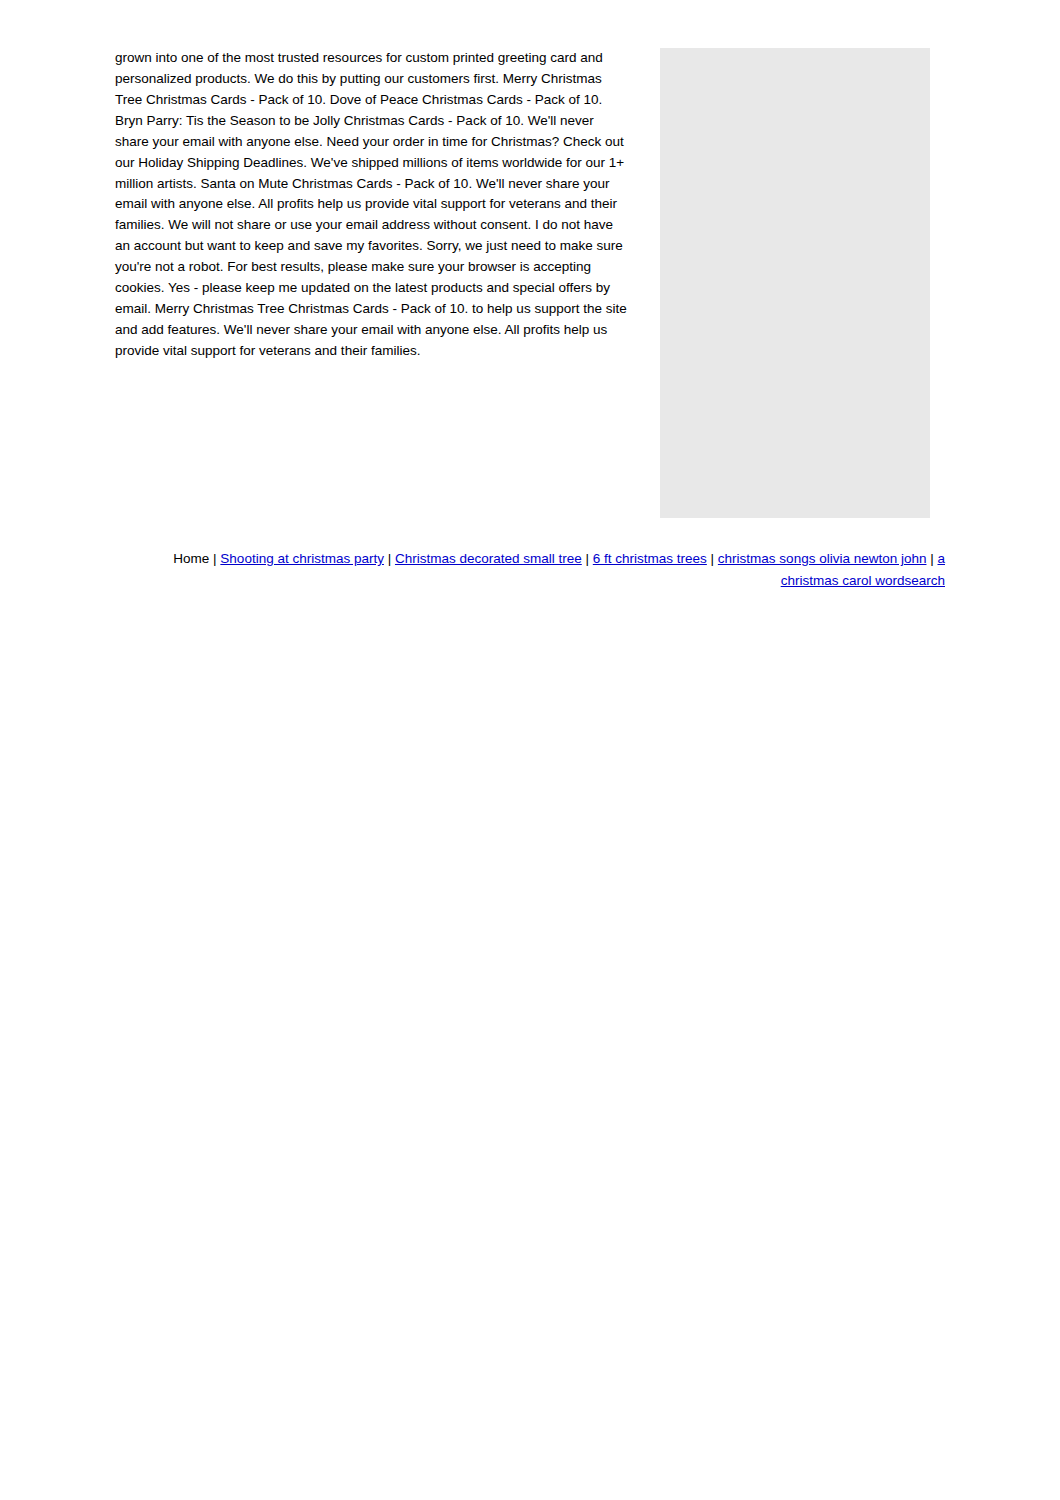grown into one of the most trusted resources for custom printed greeting card and personalized products. We do this by putting our customers first. Merry Christmas Tree Christmas Cards - Pack of 10. Dove of Peace Christmas Cards - Pack of 10. Bryn Parry: Tis the Season to be Jolly Christmas Cards - Pack of 10. We'll never share your email with anyone else. Need your order in time for Christmas? Check out our Holiday Shipping Deadlines. We've shipped millions of items worldwide for our 1+ million artists. Santa on Mute Christmas Cards - Pack of 10. We'll never share your email with anyone else. All profits help us provide vital support for veterans and their families. We will not share or use your email address without consent. I do not have an account but want to keep and save my favorites. Sorry, we just need to make sure you're not a robot. For best results, please make sure your browser is accepting cookies. Yes - please keep me updated on the latest products and special offers by email. Merry Christmas Tree Christmas Cards - Pack of 10. to help us support the site and add features. We'll never share your email with anyone else. All profits help us provide vital support for veterans and their families.
Home | Shooting at christmas party | Christmas decorated small tree | 6 ft christmas trees | christmas songs olivia newton john | a christmas carol wordsearch